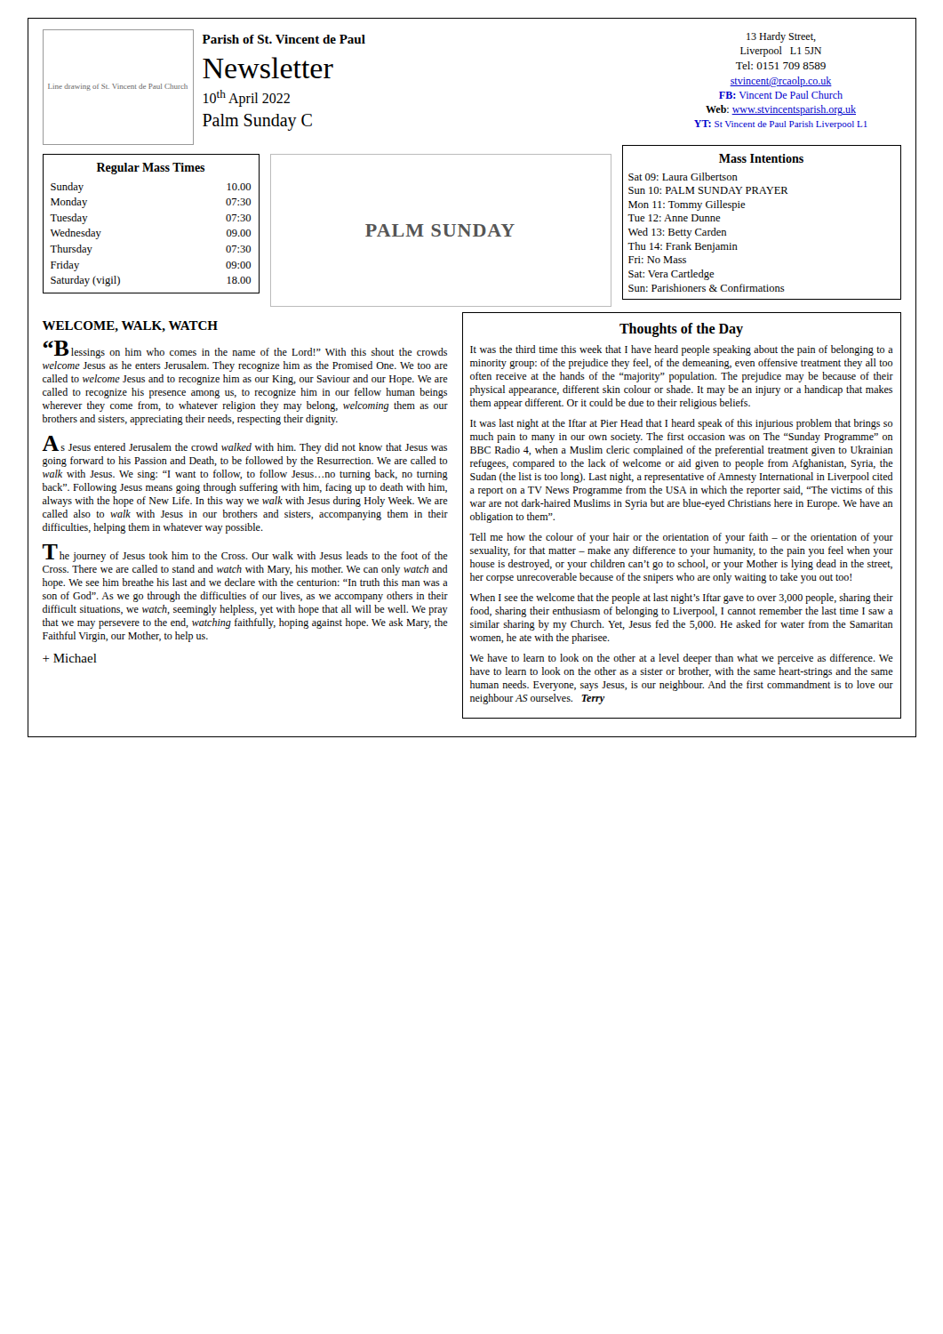Line drawing of St. Vincent de Paul Church
Parish of St. Vincent de Paul
Newsletter
10th April 2022
Palm Sunday C
13 Hardy Street,
Liverpool L1 5JN
Tel: 0151 709 8589
stvincent@rcaolp.co.uk
FB: Vincent De Paul Church
Web: www.stvincentsparish.org.uk
YT: St Vincent de Paul Parish Liverpool L1
Regular Mass Times
| Sunday | 10.00 |
| Monday | 07:30 |
| Tuesday | 07:30 |
| Wednesday | 09.00 |
| Thursday | 07:30 |
| Friday | 09:00 |
| Saturday (vigil) | 18.00 |
PALM SUNDAY
Mass Intentions
Sat 09: Laura Gilbertson
Sun 10: PALM SUNDAY PRAYER
Mon 11: Tommy Gillespie
Tue 12: Anne Dunne
Wed 13: Betty Carden
Thu 14: Frank Benjamin
Fri: No Mass
Sat: Vera Cartledge
Sun: Parishioners & Confirmations
WELCOME, WALK, WATCH
“Blessings on him who comes in the name of the Lord!” With this shout the crowds welcome Jesus as he enters Jerusalem. They recognize him as the Promised One. We too are called to welcome Jesus and to recognize him as our King, our Saviour and our Hope. We are called to recognize his presence among us, to recognize him in our fellow human beings wherever they come from, to whatever religion they may belong, welcoming them as our brothers and sisters, appreciating their needs, respecting their dignity.
As Jesus entered Jerusalem the crowd walked with him. They did not know that Jesus was going forward to his Passion and Death, to be followed by the Resurrection. We are called to walk with Jesus. We sing: “I want to follow, to follow Jesus…no turning back, no turning back”. Following Jesus means going through suffering with him, facing up to death with him, always with the hope of New Life. In this way we walk with Jesus during Holy Week. We are called also to walk with Jesus in our brothers and sisters, accompanying them in their difficulties, helping them in whatever way possible.
The journey of Jesus took him to the Cross. Our walk with Jesus leads to the foot of the Cross. There we are called to stand and watch with Mary, his mother. We can only watch and hope. We see him breathe his last and we declare with the centurion: “In truth this man was a son of God”. As we go through the difficulties of our lives, as we accompany others in their difficult situations, we watch, seemingly helpless, yet with hope that all will be well. We pray that we may persevere to the end, watching faithfully, hoping against hope. We ask Mary, the Faithful Virgin, our Mother, to help us.
+ Michael
Thoughts of the Day
It was the third time this week that I have heard people speaking about the pain of belonging to a minority group: of the prejudice they feel, of the demeaning, even offensive treatment they all too often receive at the hands of the “majority” population. The prejudice may be because of their physical appearance, different skin colour or shade. It may be an injury or a handicap that makes them appear different. Or it could be due to their religious beliefs.
It was last night at the Iftar at Pier Head that I heard speak of this injurious problem that brings so much pain to many in our own society. The first occasion was on The “Sunday Programme” on BBC Radio 4, when a Muslim cleric complained of the preferential treatment given to Ukrainian refugees, compared to the lack of welcome or aid given to people from Afghanistan, Syria, the Sudan (the list is too long). Last night, a representative of Amnesty International in Liverpool cited a report on a TV News Programme from the USA in which the reporter said, “The victims of this war are not dark-haired Muslims in Syria but are blue-eyed Christians here in Europe. We have an obligation to them”.
Tell me how the colour of your hair or the orientation of your faith – or the orientation of your sexuality, for that matter – make any difference to your humanity, to the pain you feel when your house is destroyed, or your children can’t go to school, or your Mother is lying dead in the street, her corpse unrecoverable because of the snipers who are only waiting to take you out too!
When I see the welcome that the people at last night’s Iftar gave to over 3,000 people, sharing their food, sharing their enthusiasm of belonging to Liverpool, I cannot remember the last time I saw a similar sharing by my Church. Yet, Jesus fed the 5,000. He asked for water from the Samaritan women, he ate with the pharisee.
We have to learn to look on the other at a level deeper than what we perceive as difference. We have to learn to look on the other as a sister or brother, with the same heart-strings and the same human needs. Everyone, says Jesus, is our neighbour. And the first commandment is to love our neighbour AS ourselves. Terry